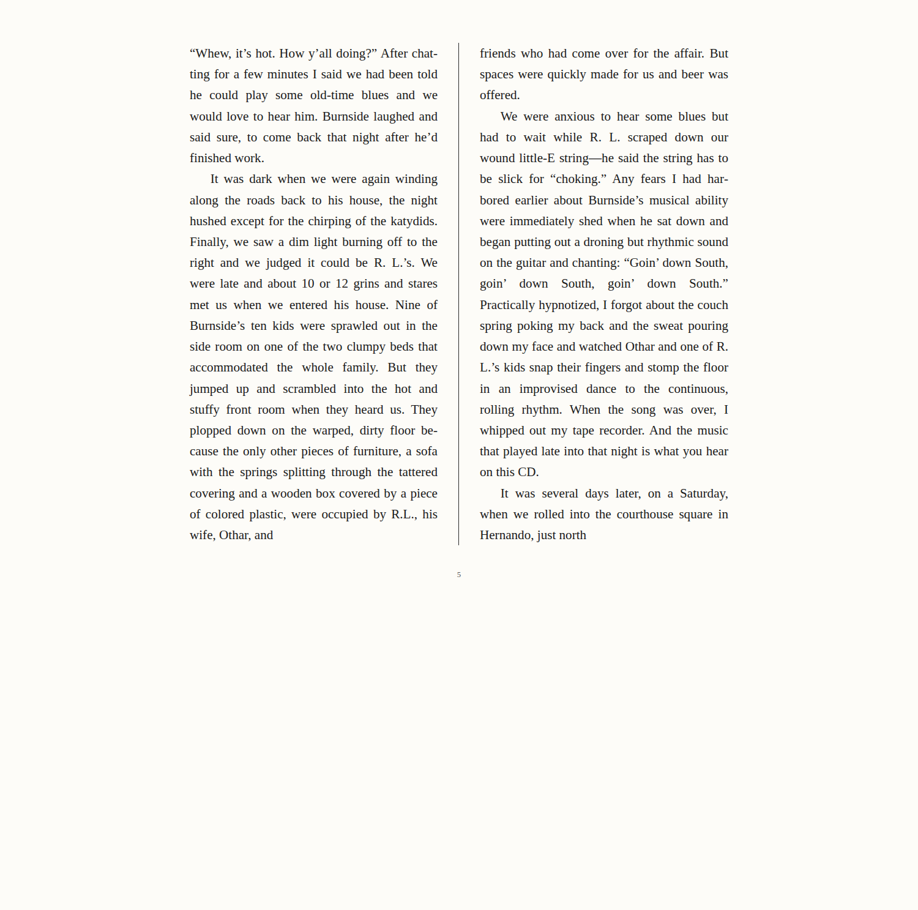“Whew, it’s hot. How y’all doing?” After chatting for a few minutes I said we had been told he could play some old-time blues and we would love to hear him. Burnside laughed and said sure, to come back that night after he’d finished work.
It was dark when we were again winding along the roads back to his house, the night hushed except for the chirping of the katydids. Finally, we saw a dim light burning off to the right and we judged it could be R. L.’s. We were late and about 10 or 12 grins and stares met us when we entered his house. Nine of Burnside’s ten kids were sprawled out in the side room on one of the two clumpy beds that accommodated the whole family. But they jumped up and scrambled into the hot and stuffy front room when they heard us. They plopped down on the warped, dirty floor because the only other pieces of furniture, a sofa with the springs splitting through the tattered covering and a wooden box covered by a piece of colored plastic, were occupied by R.L., his wife, Othar, and
friends who had come over for the affair. But spaces were quickly made for us and beer was offered.
We were anxious to hear some blues but had to wait while R. L. scraped down our wound little-E string—he said the string has to be slick for “choking.” Any fears I had harbored earlier about Burnside’s musical ability were immediately shed when he sat down and began putting out a droning but rhythmic sound on the guitar and chanting: “Goin’ down South, goin’ down South, goin’ down South.” Practically hypnotized, I forgot about the couch spring poking my back and the sweat pouring down my face and watched Othar and one of R. L.’s kids snap their fingers and stomp the floor in an improvised dance to the continuous, rolling rhythm. When the song was over, I whipped out my tape recorder. And the music that played late into that night is what you hear on this CD.
It was several days later, on a Saturday, when we rolled into the courthouse square in Hernando, just north
5